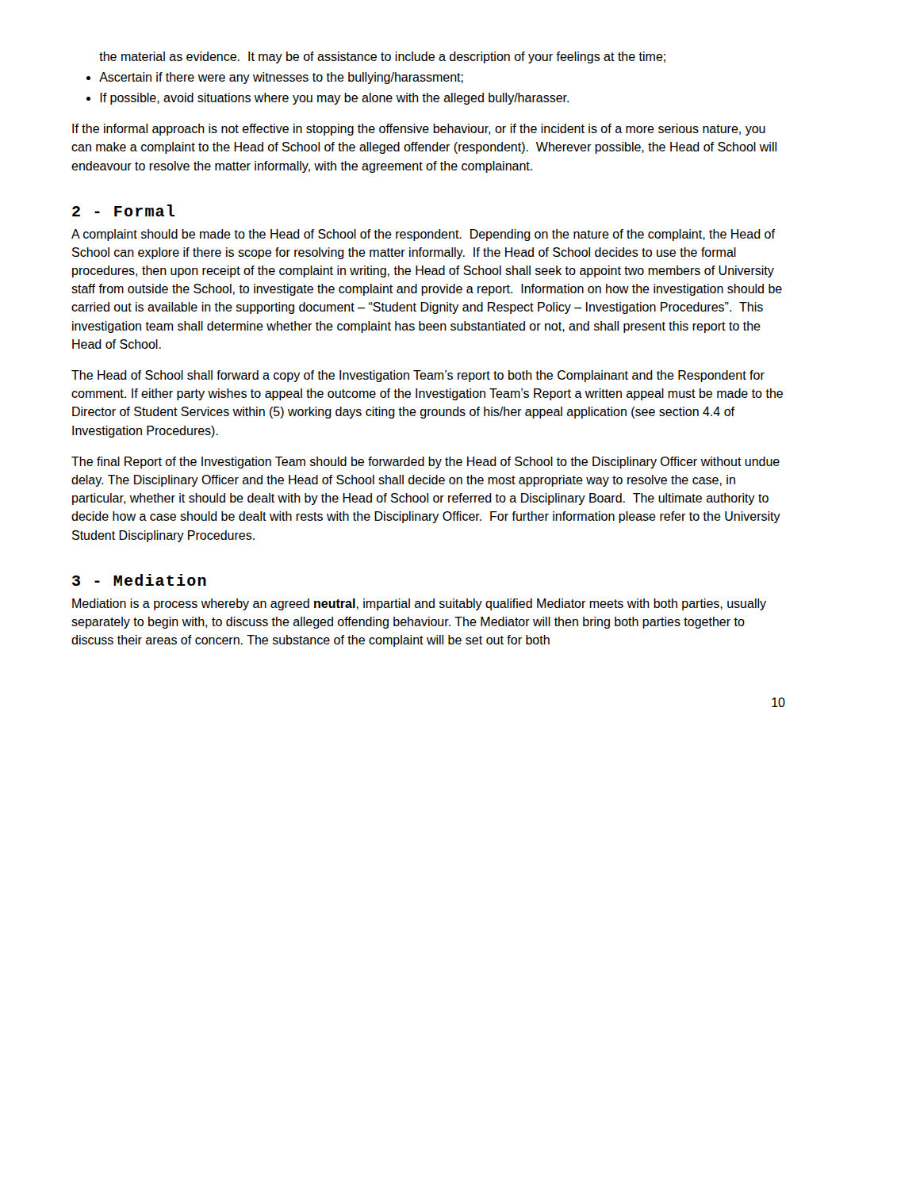the material as evidence. It may be of assistance to include a description of your feelings at the time;
Ascertain if there were any witnesses to the bullying/harassment;
If possible, avoid situations where you may be alone with the alleged bully/harasser.
If the informal approach is not effective in stopping the offensive behaviour, or if the incident is of a more serious nature, you can make a complaint to the Head of School of the alleged offender (respondent). Wherever possible, the Head of School will endeavour to resolve the matter informally, with the agreement of the complainant.
2 - Formal
A complaint should be made to the Head of School of the respondent. Depending on the nature of the complaint, the Head of School can explore if there is scope for resolving the matter informally. If the Head of School decides to use the formal procedures, then upon receipt of the complaint in writing, the Head of School shall seek to appoint two members of University staff from outside the School, to investigate the complaint and provide a report. Information on how the investigation should be carried out is available in the supporting document – “Student Dignity and Respect Policy – Investigation Procedures”. This investigation team shall determine whether the complaint has been substantiated or not, and shall present this report to the Head of School.
The Head of School shall forward a copy of the Investigation Team’s report to both the Complainant and the Respondent for comment. If either party wishes to appeal the outcome of the Investigation Team’s Report a written appeal must be made to the Director of Student Services within (5) working days citing the grounds of his/her appeal application (see section 4.4 of Investigation Procedures).
The final Report of the Investigation Team should be forwarded by the Head of School to the Disciplinary Officer without undue delay. The Disciplinary Officer and the Head of School shall decide on the most appropriate way to resolve the case, in particular, whether it should be dealt with by the Head of School or referred to a Disciplinary Board. The ultimate authority to decide how a case should be dealt with rests with the Disciplinary Officer. For further information please refer to the University Student Disciplinary Procedures.
3 - Mediation
Mediation is a process whereby an agreed neutral, impartial and suitably qualified Mediator meets with both parties, usually separately to begin with, to discuss the alleged offending behaviour. The Mediator will then bring both parties together to discuss their areas of concern. The substance of the complaint will be set out for both
10